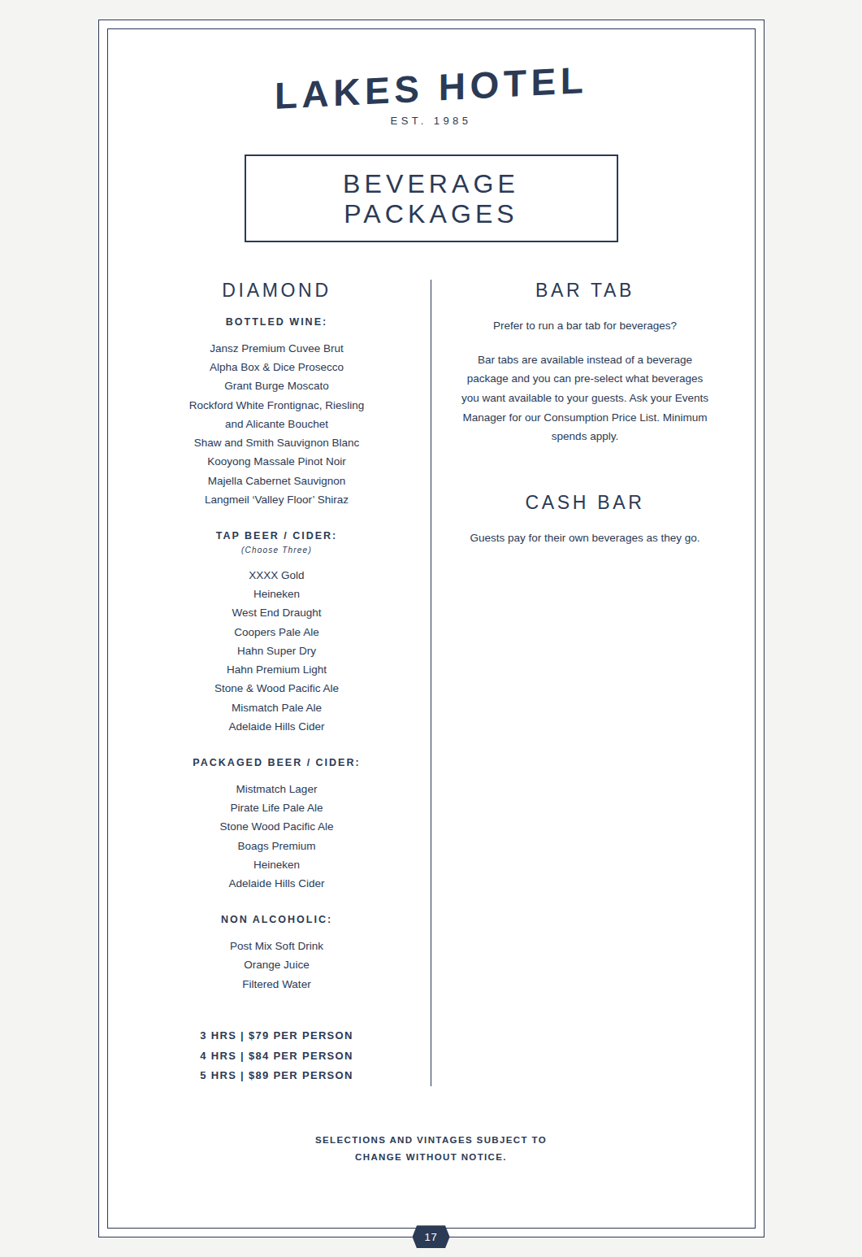LAKES HOTEL
EST. 1985
Beverage Packages
Diamond
Bottled Wine:
Jansz Premium Cuvee Brut
Alpha Box & Dice Prosecco
Grant Burge Moscato
Rockford White Frontignac, Riesling
and Alicante Bouchet
Shaw and Smith Sauvignon Blanc
Kooyong Massale Pinot Noir
Majella Cabernet Sauvignon
Langmeil ‘Valley Floor’ Shiraz
Tap Beer / Cider: (Choose Three)
XXXX Gold
Heineken
West End Draught
Coopers Pale Ale
Hahn Super Dry
Hahn Premium Light
Stone & Wood Pacific Ale
Mismatch Pale Ale
Adelaide Hills Cider
Packaged Beer / Cider:
Mistmatch Lager
Pirate Life Pale Ale
Stone Wood Pacific Ale
Boags Premium
Heineken
Adelaide Hills Cider
Non Alcoholic:
Post Mix Soft Drink
Orange Juice
Filtered Water
3 HRS | $79 PER PERSON
4 HRS | $84 PER PERSON
5 HRS | $89 PER PERSON
Bar Tab
Prefer to run a bar tab for beverages?
Bar tabs are available instead of a beverage package and you can pre-select what beverages you want available to your guests. Ask your Events Manager for our Consumption Price List. Minimum spends apply.
Cash Bar
Guests pay for their own beverages as they go.
Selections and vintages subject to
change without notice.
17